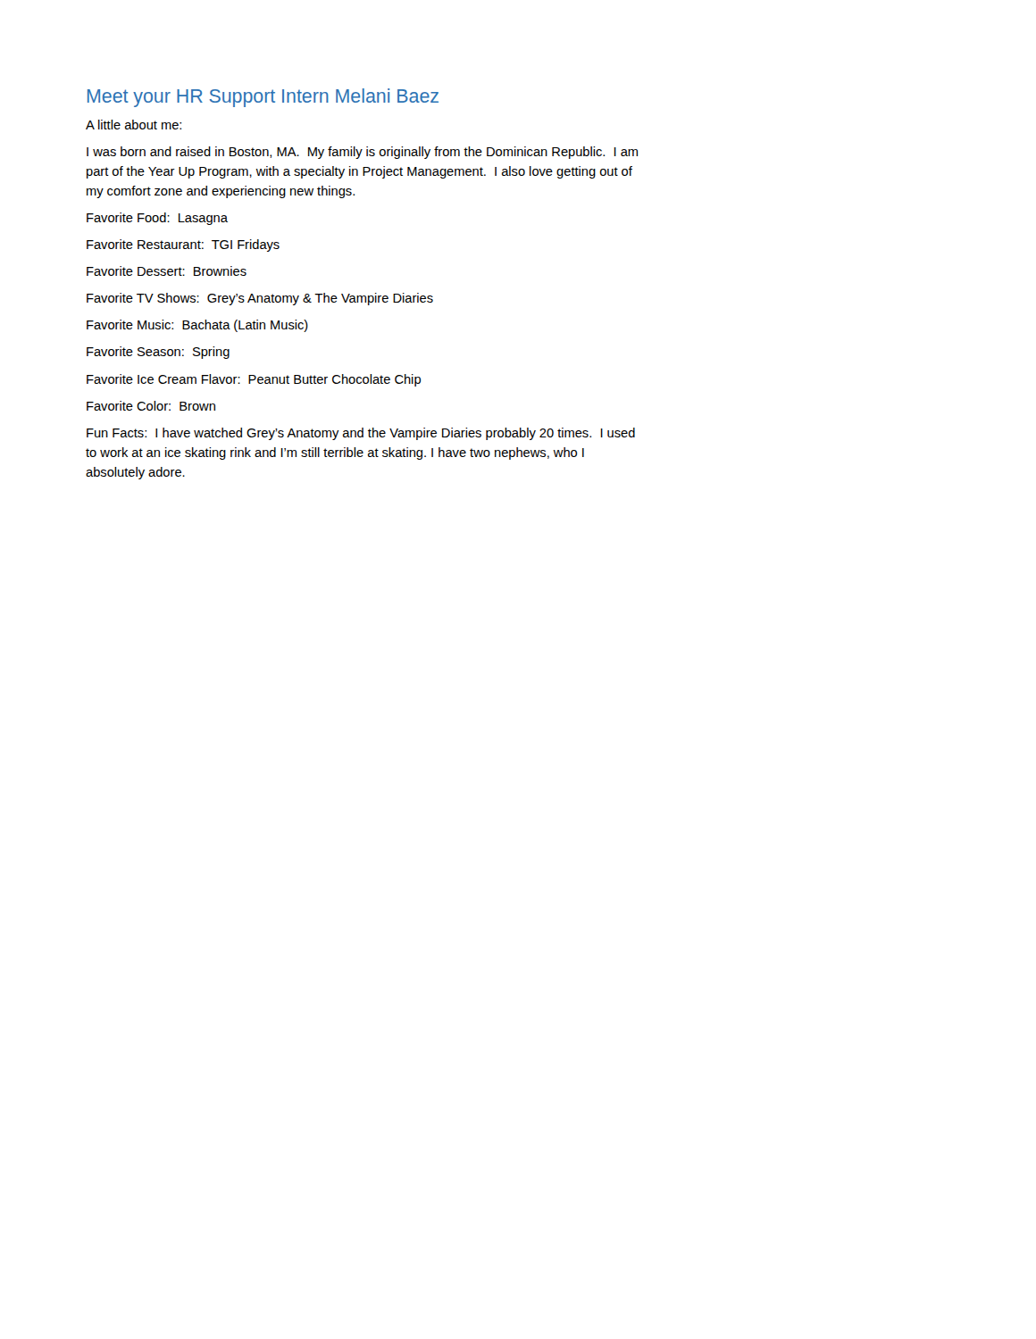Meet your HR Support Intern Melani Baez
A little about me:
I was born and raised in Boston, MA. My family is originally from the Dominican Republic. I am part of the Year Up Program, with a specialty in Project Management. I also love getting out of my comfort zone and experiencing new things.
Favorite Food: Lasagna
Favorite Restaurant: TGI Fridays
Favorite Dessert: Brownies
Favorite TV Shows: Grey’s Anatomy & The Vampire Diaries
Favorite Music: Bachata (Latin Music)
Favorite Season: Spring
Favorite Ice Cream Flavor: Peanut Butter Chocolate Chip
Favorite Color: Brown
Fun Facts: I have watched Grey’s Anatomy and the Vampire Diaries probably 20 times. I used to work at an ice skating rink and I’m still terrible at skating. I have two nephews, who I absolutely adore.